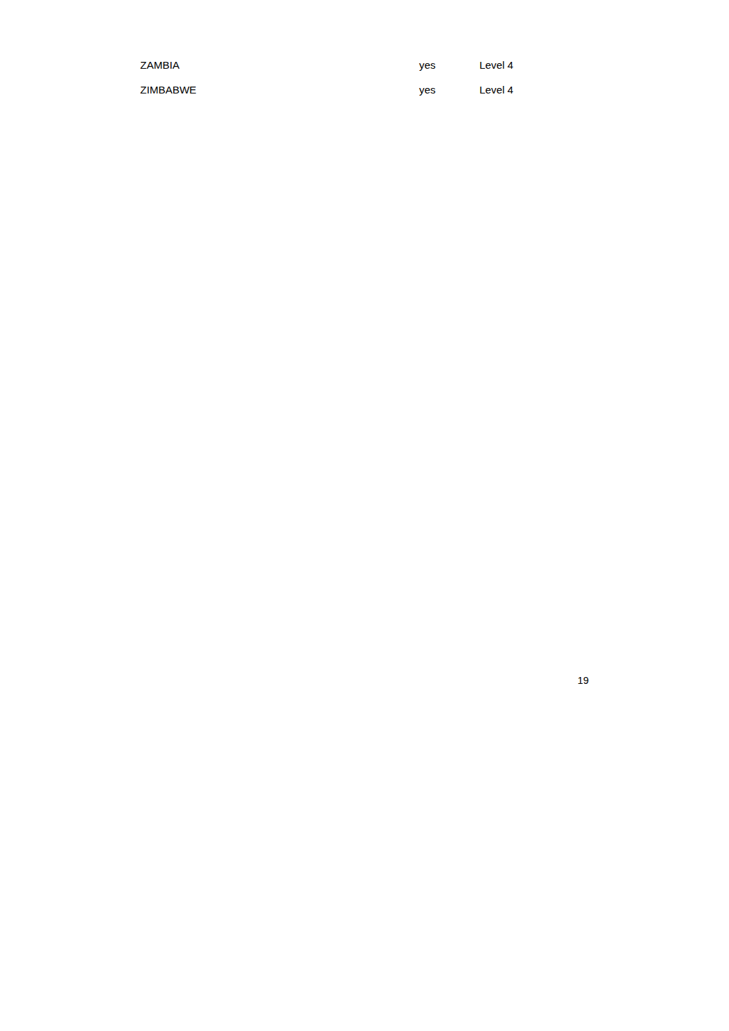| ZAMBIA | yes | Level 4 |
| ZIMBABWE | yes | Level 4 |
19